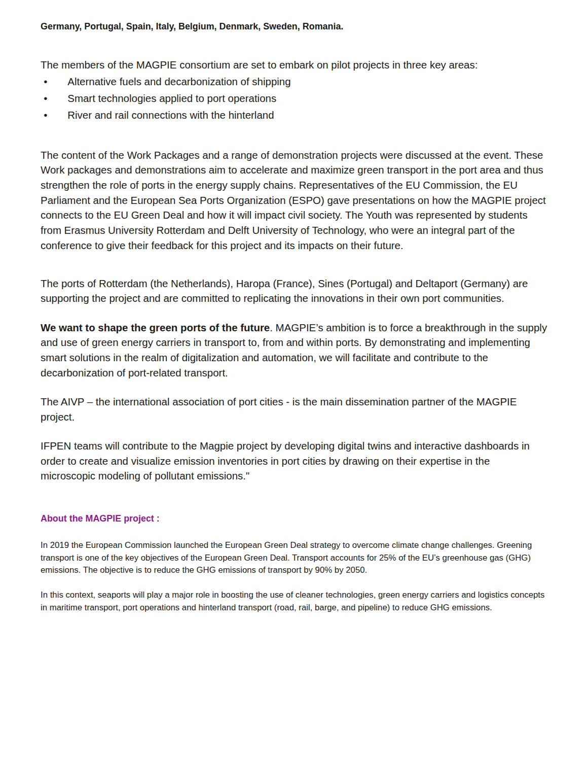Germany, Portugal, Spain, Italy, Belgium, Denmark, Sweden, Romania.
The members of the MAGPIE consortium are set to embark on pilot projects in three key areas:
Alternative fuels and decarbonization of shipping
Smart technologies applied to port operations
River and rail connections with the hinterland
The content of the Work Packages and a range of demonstration projects were discussed at the event. These Work packages and demonstrations aim to accelerate and maximize green transport in the port area and thus strengthen the role of ports in the energy supply chains. Representatives of the EU Commission, the EU Parliament and the European Sea Ports Organization (ESPO) gave presentations on how the MAGPIE project connects to the EU Green Deal and how it will impact civil society. The Youth was represented by students from Erasmus University Rotterdam and Delft University of Technology, who were an integral part of the conference to give their feedback for this project and its impacts on their future.
The ports of Rotterdam (the Netherlands), Haropa (France), Sines (Portugal) and Deltaport (Germany) are supporting the project and are committed to replicating the innovations in their own port communities.
We want to shape the green ports of the future. MAGPIE’s ambition is to force a breakthrough in the supply and use of green energy carriers in transport to, from and within ports. By demonstrating and implementing smart solutions in the realm of digitalization and automation, we will facilitate and contribute to the decarbonization of port-related transport.
The AIVP – the international association of port cities - is the main dissemination partner of the MAGPIE project.
IFPEN teams will contribute to the Magpie project by developing digital twins and interactive dashboards in order to create and visualize emission inventories in port cities by drawing on their expertise in the microscopic modeling of pollutant emissions."
About the MAGPIE project :
In 2019 the European Commission launched the European Green Deal strategy to overcome climate change challenges. Greening transport is one of the key objectives of the European Green Deal. Transport accounts for 25% of the EU’s greenhouse gas (GHG) emissions. The objective is to reduce the GHG emissions of transport by 90% by 2050.
In this context, seaports will play a major role in boosting the use of cleaner technologies, green energy carriers and logistics concepts in maritime transport, port operations and hinterland transport (road, rail, barge, and pipeline) to reduce GHG emissions.